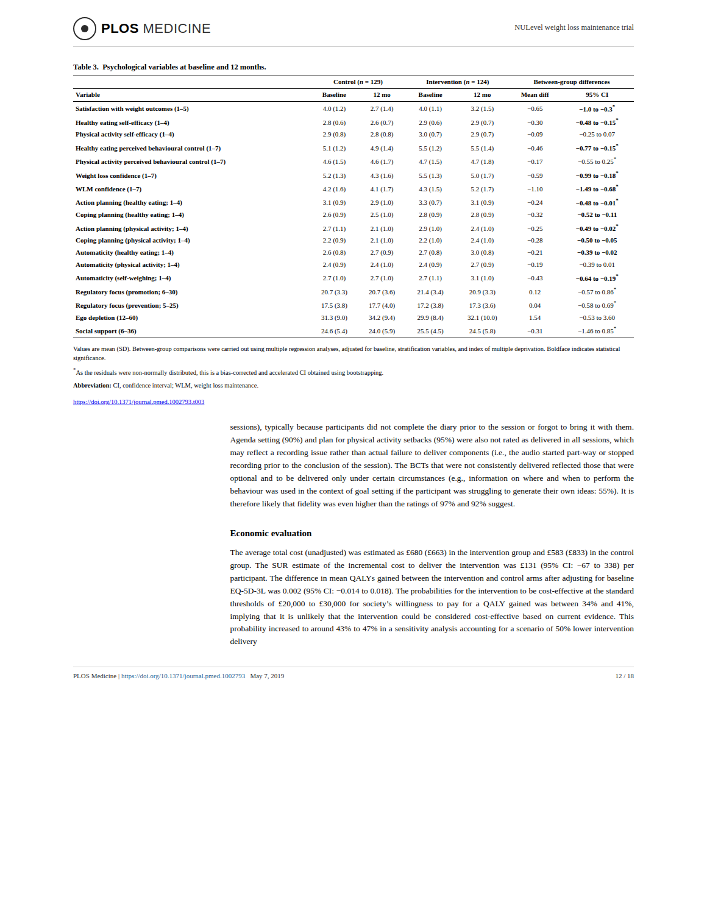PLOS MEDICINE
NULevel weight loss maintenance trial
Table 3. Psychological variables at baseline and 12 months.
| | Control ( n = 129) | Intervention ( n = 124) | Between-group differences |
| --- | --- | --- | --- |
| Variable | Baseline | 12 mo | Baseline | 12 mo | Mean diff | 95% CI |
| Satisfaction with weight outcomes (1–5) | 4.0 (1.2) | 2.7 (1.4) | 4.0 (1.1) | 3.2 (1.5) | −0.65 | −1.0 to −0.3 * |
| Healthy eating self-efficacy (1–4) | 2.8 (0.6) | 2.6 (0.7) | 2.9 (0.6) | 2.9 (0.7) | −0.30 | −0.48 to −0.15 * |
| Physical activity self-efficacy (1–4) | 2.9 (0.8) | 2.8 (0.8) | 3.0 (0.7) | 2.9 (0.7) | −0.09 | −0.25 to 0.07 |
| Healthy eating perceived behavioural control (1–7) | 5.1 (1.2) | 4.9 (1.4) | 5.5 (1.2) | 5.5 (1.4) | −0.46 | −0.77 to −0.15 * |
| Physical activity perceived behavioural control (1–7) | 4.6 (1.5) | 4.6 (1.7) | 4.7 (1.5) | 4.7 (1.8) | −0.17 | −0.55 to 0.25 * |
| Weight loss confidence (1–7) | 5.2 (1.3) | 4.3 (1.6) | 5.5 (1.3) | 5.0 (1.7) | −0.59 | −0.99 to −0.18 * |
| WLM confidence (1–7) | 4.2 (1.6) | 4.1 (1.7) | 4.3 (1.5) | 5.2 (1.7) | −1.10 | −1.49 to −0.68 * |
| Action planning (healthy eating; 1–4) | 3.1 (0.9) | 2.9 (1.0) | 3.3 (0.7) | 3.1 (0.9) | −0.24 | −0.48 to −0.01 * |
| Coping planning (healthy eating; 1–4) | 2.6 (0.9) | 2.5 (1.0) | 2.8 (0.9) | 2.8 (0.9) | −0.32 | −0.52 to −0.11 |
| Action planning (physical activity; 1–4) | 2.7 (1.1) | 2.1 (1.0) | 2.9 (1.0) | 2.4 (1.0) | −0.25 | −0.49 to −0.02 * |
| Coping planning (physical activity; 1–4) | 2.2 (0.9) | 2.1 (1.0) | 2.2 (1.0) | 2.4 (1.0) | −0.28 | −0.50 to −0.05 |
| Automaticity (healthy eating; 1–4) | 2.6 (0.8) | 2.7 (0.9) | 2.7 (0.8) | 3.0 (0.8) | −0.21 | −0.39 to −0.02 |
| Automaticity (physical activity; 1–4) | 2.4 (0.9) | 2.4 (1.0) | 2.4 (0.9) | 2.7 (0.9) | −0.19 | −0.39 to 0.01 |
| Automaticity (self-weighing; 1–4) | 2.7 (1.0) | 2.7 (1.0) | 2.7 (1.1) | 3.1 (1.0) | −0.43 | −0.64 to −0.19 * |
| Regulatory focus (promotion; 6–30) | 20.7 (3.3) | 20.7 (3.6) | 21.4 (3.4) | 20.9 (3.3) | 0.12 | −0.57 to 0.86 * |
| Regulatory focus (prevention; 5–25) | 17.5 (3.8) | 17.7 (4.0) | 17.2 (3.8) | 17.3 (3.6) | 0.04 | −0.58 to 0.69 * |
| Ego depletion (12–60) | 31.3 (9.0) | 34.2 (9.4) | 29.9 (8.4) | 32.1 (10.0) | 1.54 | −0.53 to 3.60 |
| Social support (6–36) | 24.6 (5.4) | 24.0 (5.9) | 25.5 (4.5) | 24.5 (5.8) | −0.31 | −1.46 to 0.85 * |
Values are mean (SD). Between-group comparisons were carried out using multiple regression analyses, adjusted for baseline, stratification variables, and index of multiple deprivation. Boldface indicates statistical significance.
*As the residuals were non-normally distributed, this is a bias-corrected and accelerated CI obtained using bootstrapping.
Abbreviation: CI, confidence interval; WLM, weight loss maintenance.
https://doi.org/10.1371/journal.pmed.1002793.t003
sessions), typically because participants did not complete the diary prior to the session or forgot to bring it with them. Agenda setting (90%) and plan for physical activity setbacks (95%) were also not rated as delivered in all sessions, which may reflect a recording issue rather than actual failure to deliver components (i.e., the audio started part-way or stopped recording prior to the conclusion of the session). The BCTs that were not consistently delivered reflected those that were optional and to be delivered only under certain circumstances (e.g., information on where and when to perform the behaviour was used in the context of goal setting if the participant was struggling to generate their own ideas: 55%). It is therefore likely that fidelity was even higher than the ratings of 97% and 92% suggest.
Economic evaluation
The average total cost (unadjusted) was estimated as £680 (£663) in the intervention group and £583 (£833) in the control group. The SUR estimate of the incremental cost to deliver the intervention was £131 (95% CI: −67 to 338) per participant. The difference in mean QALYs gained between the intervention and control arms after adjusting for baseline EQ-5D-3L was 0.002 (95% CI: −0.014 to 0.018). The probabilities for the intervention to be cost-effective at the standard thresholds of £20,000 to £30,000 for society’s willingness to pay for a QALY gained was between 34% and 41%, implying that it is unlikely that the intervention could be considered cost-effective based on current evidence. This probability increased to around 43% to 47% in a sensitivity analysis accounting for a scenario of 50% lower intervention delivery
PLOS Medicine | https://doi.org/10.1371/journal.pmed.1002793 May 7, 2019
12 / 18